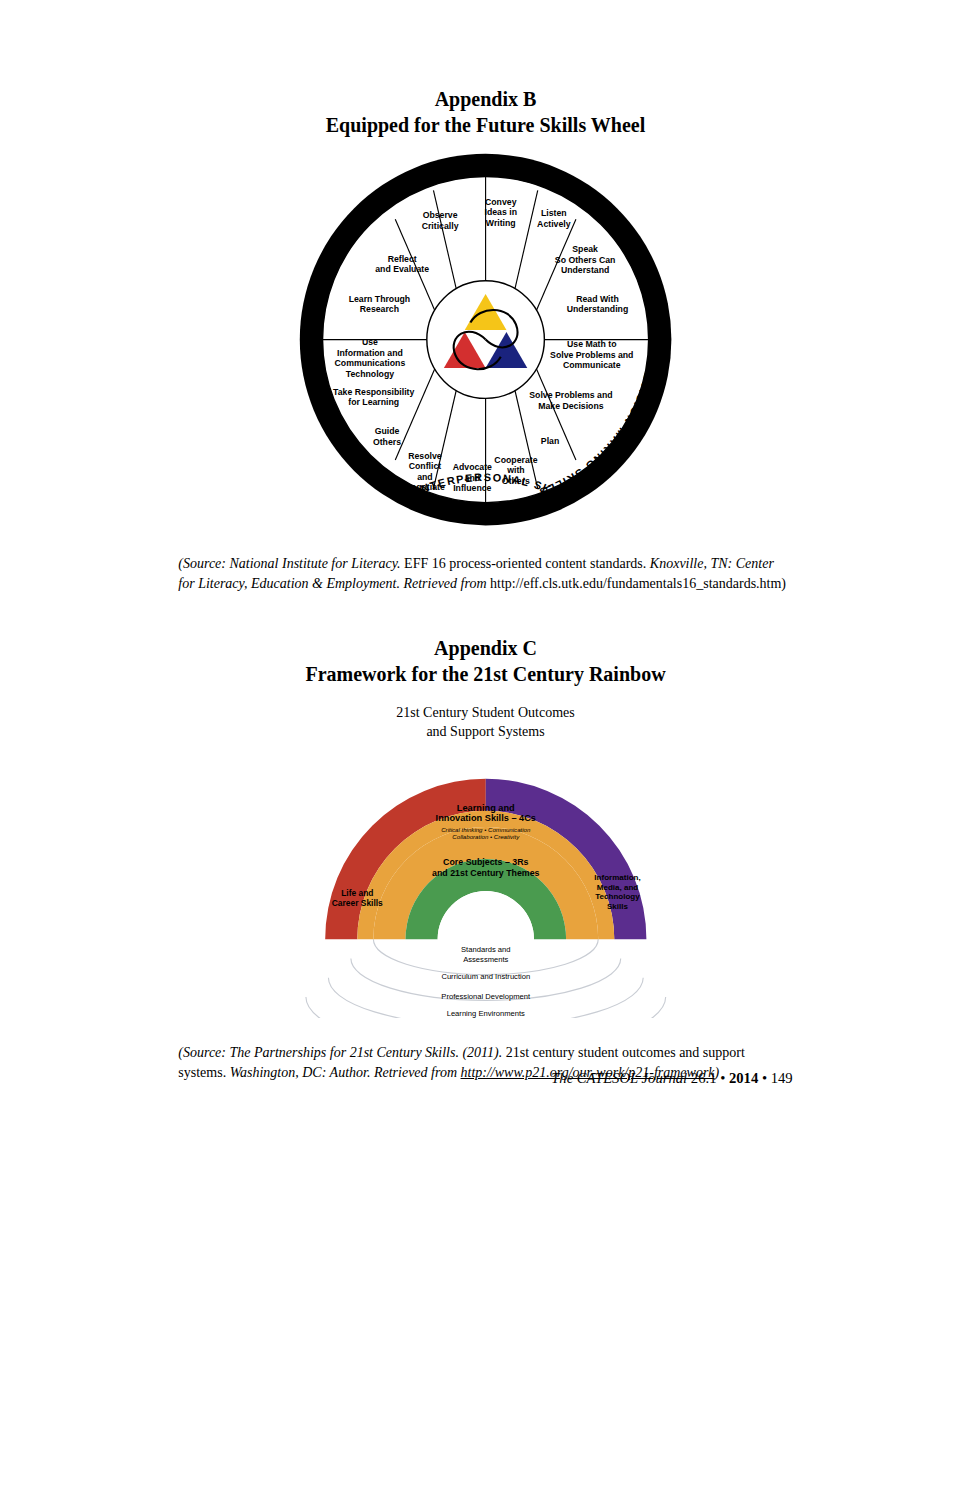Appendix BEquipped for the Future Skills Wheel
COMMUNICATION SKILLS DECISION-MAKING SKILLS INTERPERSONAL SKILLS LIFELONG LEARNING SKILLS Convey Ideas in Writing Listen Actively Speak So Others Can Understand Read With Understanding Use Math to Solve Problems and Communicate Solve Problems and Make Decisions Plan Cooperate with Others Advocate and Influence Resolve Conflict and Negotiate Guide Others Take Responsibility for Learning Use Information and Communications Technology Learn Through Research Reflect and Evaluate Observe Critically
(Source: National Institute for Literacy. EFF 16 process-oriented content standards. Knoxville, TN: Center for Literacy, Education & Employment. Retrieved from http://eff.cls.utk.edu/fundamentals16_standards.htm)
Appendix CFramework for the 21st Century Rainbow
21st Century Student Outcomes
and Support Systems
Learning and Innovation Skills – 4Cs Critical thinking • Communication Collaboration • Creativity Core Subjects – 3Rs and 21st Century Themes Life and Career Skills Information, Media, and Technology Skills Standards and Assessments Curriculum and Instruction Professional Development Learning Environments
(Source: The Partnerships for 21st Century Skills. (2011). 21st century student outcomes and support systems. Washington, DC: Author. Retrieved from http://www.p21.org/our-work/p21-framework)
The CATESOL Journal 26.1 • 2014 • 149